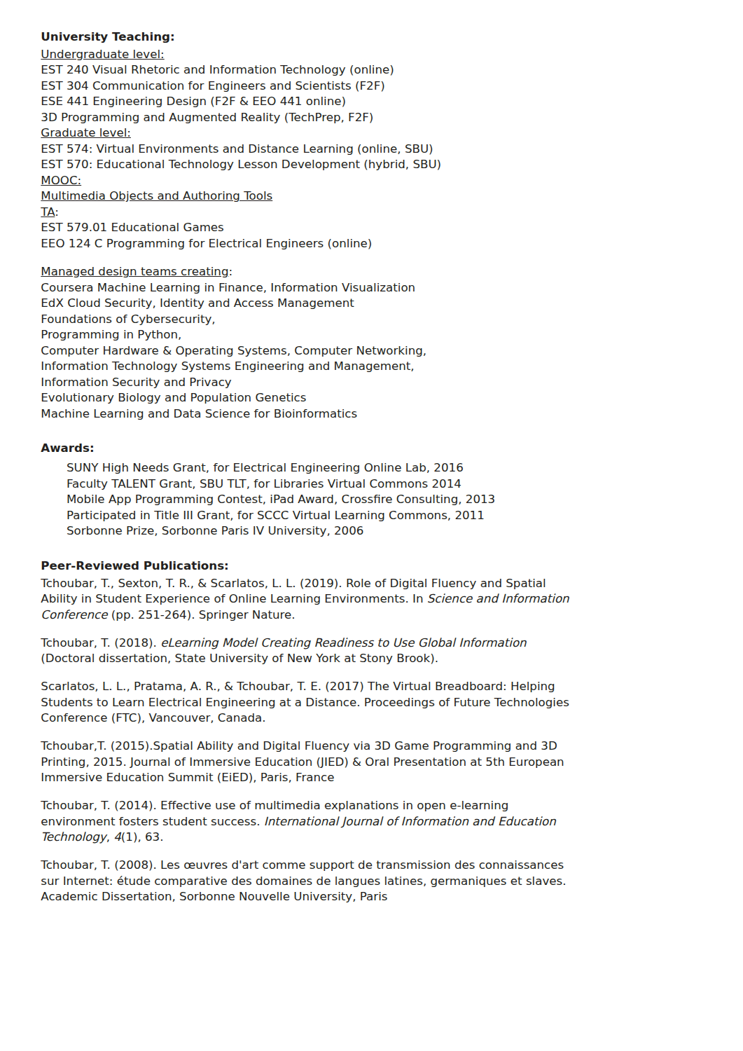University Teaching:
Undergraduate level:
EST 240 Visual Rhetoric and Information Technology (online)
EST 304 Communication for Engineers and Scientists (F2F)
ESE 441 Engineering Design (F2F & EEO 441 online)
3D Programming and Augmented Reality (TechPrep, F2F)
Graduate level:
EST 574: Virtual Environments and Distance Learning (online, SBU)
EST 570: Educational Technology Lesson Development (hybrid, SBU)
MOOC:
Multimedia Objects and Authoring Tools
TA:
EST 579.01 Educational Games
EEO 124 C Programming for Electrical Engineers (online)
Managed design teams creating:
Coursera Machine Learning in Finance, Information Visualization
EdX Cloud Security, Identity and Access Management
Foundations of Cybersecurity,
Programming in Python,
Computer Hardware & Operating Systems, Computer Networking,
Information Technology Systems Engineering and Management,
Information Security and Privacy
Evolutionary Biology and Population Genetics
Machine Learning and Data Science for Bioinformatics
Awards:
SUNY High Needs Grant, for Electrical Engineering Online Lab, 2016
Faculty TALENT Grant, SBU TLT, for Libraries Virtual Commons 2014
Mobile App Programming Contest, iPad Award, Crossfire Consulting, 2013
Participated in Title III Grant, for SCCC Virtual Learning Commons, 2011
Sorbonne Prize, Sorbonne Paris IV University, 2006
Peer-Reviewed Publications:
Tchoubar, T., Sexton, T. R., & Scarlatos, L. L. (2019). Role of Digital Fluency and Spatial Ability in Student Experience of Online Learning Environments. In Science and Information Conference (pp. 251-264). Springer Nature.
Tchoubar, T. (2018). eLearning Model Creating Readiness to Use Global Information (Doctoral dissertation, State University of New York at Stony Brook).
Scarlatos, L. L., Pratama, A. R., & Tchoubar, T. E. (2017) The Virtual Breadboard: Helping Students to Learn Electrical Engineering at a Distance. Proceedings of Future Technologies Conference (FTC), Vancouver, Canada.
Tchoubar,T. (2015).Spatial Ability and Digital Fluency via 3D Game Programming and 3D Printing, 2015. Journal of Immersive Education (JIED) & Oral Presentation at 5th European Immersive Education Summit (EiED), Paris, France
Tchoubar, T. (2014). Effective use of multimedia explanations in open e-learning environment fosters student success. International Journal of Information and Education Technology, 4(1), 63.
Tchoubar, T. (2008). Les œuvres d'art comme support de transmission des connaissances sur Internet: étude comparative des domaines de langues latines, germaniques et slaves. Academic Dissertation, Sorbonne Nouvelle University, Paris